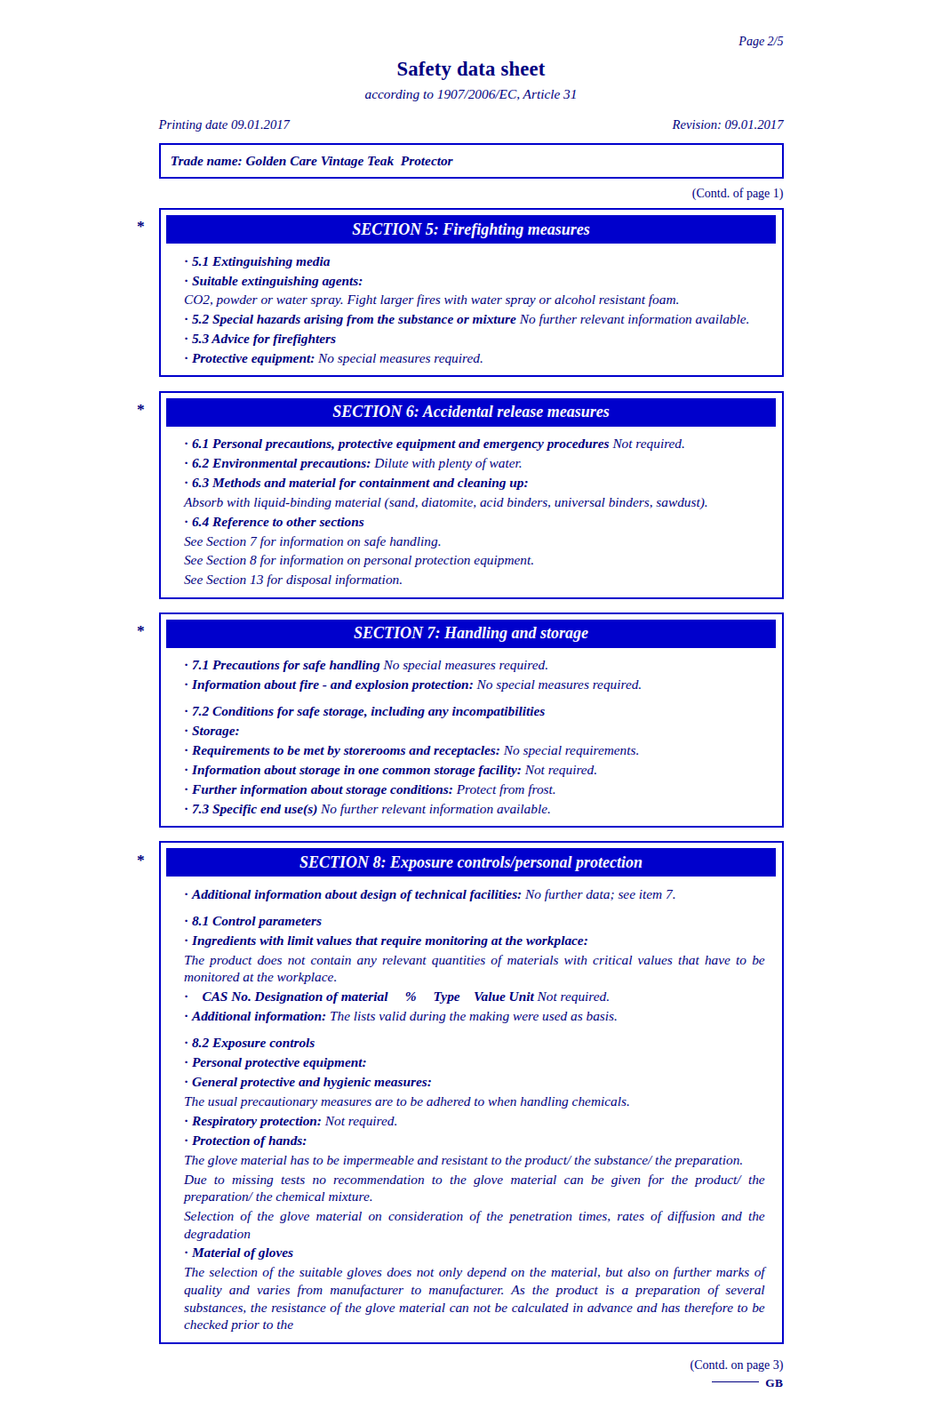Page 2/5
Safety data sheet
according to 1907/2006/EC, Article 31
Printing date 09.01.2017
Revision: 09.01.2017
Trade name: Golden Care Vintage Teak Protector
(Contd. of page 1)
*
SECTION 5: Firefighting measures
· 5.1 Extinguishing media
· Suitable extinguishing agents:
CO2, powder or water spray. Fight larger fires with water spray or alcohol resistant foam.
· 5.2 Special hazards arising from the substance or mixture No further relevant information available.
· 5.3 Advice for firefighters
· Protective equipment: No special measures required.
*
SECTION 6: Accidental release measures
· 6.1 Personal precautions, protective equipment and emergency procedures Not required.
· 6.2 Environmental precautions: Dilute with plenty of water.
· 6.3 Methods and material for containment and cleaning up:
Absorb with liquid-binding material (sand, diatomite, acid binders, universal binders, sawdust).
· 6.4 Reference to other sections
See Section 7 for information on safe handling.
See Section 8 for information on personal protection equipment.
See Section 13 for disposal information.
*
SECTION 7: Handling and storage
· 7.1 Precautions for safe handling No special measures required.
· Information about fire - and explosion protection: No special measures required.
· 7.2 Conditions for safe storage, including any incompatibilities
· Storage:
· Requirements to be met by storerooms and receptacles: No special requirements.
· Information about storage in one common storage facility: Not required.
· Further information about storage conditions: Protect from frost.
· 7.3 Specific end use(s) No further relevant information available.
*
SECTION 8: Exposure controls/personal protection
· Additional information about design of technical facilities: No further data; see item 7.
· 8.1 Control parameters
· Ingredients with limit values that require monitoring at the workplace:
The product does not contain any relevant quantities of materials with critical values that have to be monitored at the workplace.
· CAS No. Designation of material % Type Value Unit Not required.
· Additional information: The lists valid during the making were used as basis.
· 8.2 Exposure controls
· Personal protective equipment:
· General protective and hygienic measures:
The usual precautionary measures are to be adhered to when handling chemicals.
· Respiratory protection: Not required.
· Protection of hands:
The glove material has to be impermeable and resistant to the product/ the substance/ the preparation.
Due to missing tests no recommendation to the glove material can be given for the product/ the preparation/ the chemical mixture.
Selection of the glove material on consideration of the penetration times, rates of diffusion and the degradation
· Material of gloves
The selection of the suitable gloves does not only depend on the material, but also on further marks of quality and varies from manufacturer to manufacturer. As the product is a preparation of several substances, the resistance of the glove material can not be calculated in advance and has therefore to be checked prior to the
(Contd. on page 3)
GB